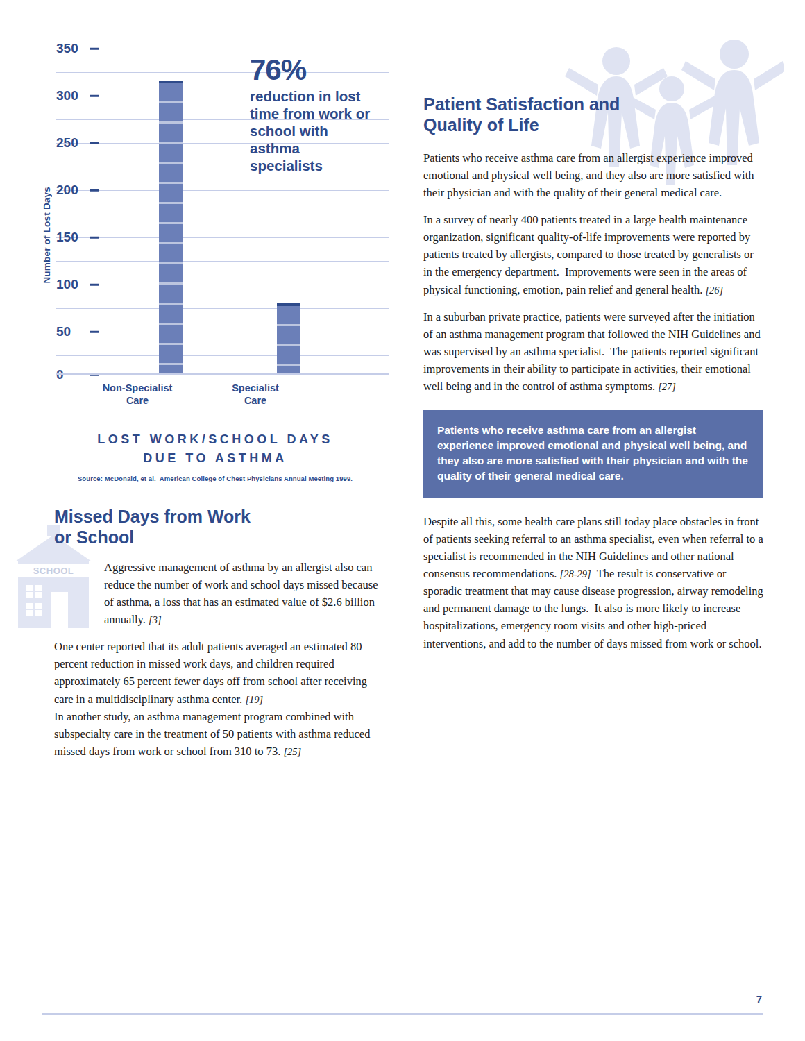Number of Lost Days
350
300
250
200
150
100
50
0
Non-Specialist
Care
Specialist
Care
76%
reduction in lost time from work or school with asthma specialists
LOST WORK/SCHOOL DAYS
DUE TO ASTHMA
Source: McDonald, et al. American College of Chest Physicians Annual Meeting 1999.
SCHOOL
Missed Days from Work
or School
Aggressive management of asthma by an allergist also can reduce the number of work and school days missed because of asthma, a loss that has an estimated value of $2.6 billion annually. [3]
One center reported that its adult patients averaged an estimated 80 percent reduction in missed work days, and children required approximately 65 percent fewer days off from school after receiving care in a multidisciplinary asthma center. [19]
In another study, an asthma management program combined with subspecialty care in the treatment of 50 patients with asthma reduced missed days from work or school from 310 to 73. [25]
Patient Satisfaction and
Quality of Life
Patients who receive asthma care from an allergist experience improved emotional and physical well being, and they also are more satisfied with their physician and with the quality of their general medical care.
In a survey of nearly 400 patients treated in a large health maintenance organization, significant quality-of-life improvements were reported by patients treated by allergists, compared to those treated by generalists or in the emergency department. Improvements were seen in the areas of physical functioning, emotion, pain relief and general health. [26]
In a suburban private practice, patients were surveyed after the initiation of an asthma management program that followed the NIH Guidelines and was supervised by an asthma specialist. The patients reported significant improvements in their ability to participate in activities, their emotional well being and in the control of asthma symptoms. [27]
Patients who receive asthma care from an allergist experience improved emotional and physical well being, and they also are more satisfied with their physician and with the quality of their general medical care.
Despite all this, some health care plans still today place obstacles in front of patients seeking referral to an asthma specialist, even when referral to a specialist is recommended in the NIH Guidelines and other national consensus recommendations. [28-29] The result is conservative or sporadic treatment that may cause disease progression, airway remodeling and permanent damage to the lungs. It also is more likely to increase hospitalizations, emergency room visits and other high-priced interventions, and add to the number of days missed from work or school.
7